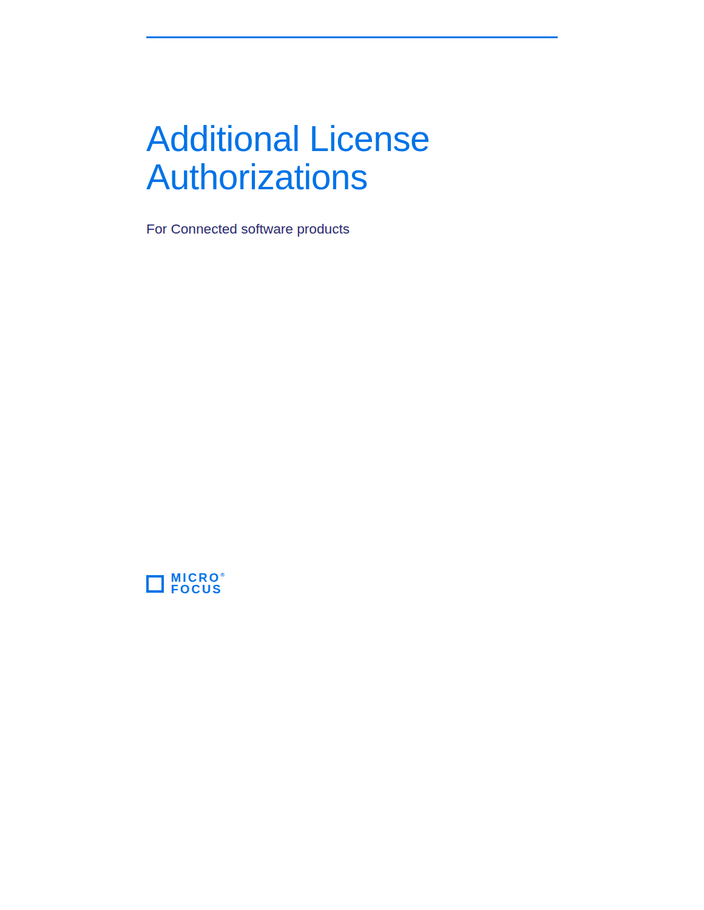Additional License
Authorizations
For Connected software products
MICRO®
FOCUS